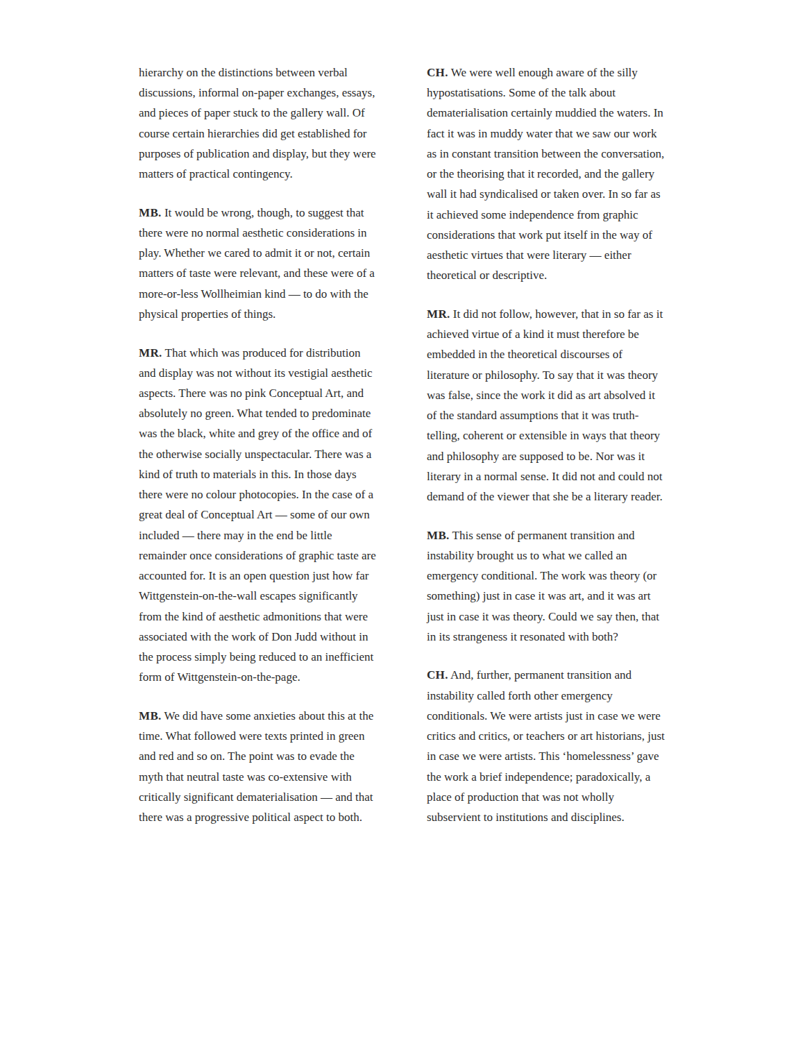hierarchy on the distinctions between verbal discussions, informal on-paper exchanges, essays, and pieces of paper stuck to the gallery wall. Of course certain hierarchies did get established for purposes of publication and display, but they were matters of practical contingency.
MB. It would be wrong, though, to suggest that there were no normal aesthetic considerations in play. Whether we cared to admit it or not, certain matters of taste were relevant, and these were of a more-or-less Wollheimian kind — to do with the physical properties of things.
MR. That which was produced for distribution and display was not without its vestigial aesthetic aspects. There was no pink Conceptual Art, and absolutely no green. What tended to predominate was the black, white and grey of the office and of the otherwise socially unspectacular. There was a kind of truth to materials in this. In those days there were no colour photocopies. In the case of a great deal of Conceptual Art — some of our own included — there may in the end be little remainder once considerations of graphic taste are accounted for. It is an open question just how far Wittgenstein-on-the-wall escapes significantly from the kind of aesthetic admonitions that were associated with the work of Don Judd without in the process simply being reduced to an inefficient form of Wittgenstein-on-the-page.
MB. We did have some anxieties about this at the time. What followed were texts printed in green and red and so on. The point was to evade the myth that neutral taste was co-extensive with critically significant dematerialisation — and that there was a progressive political aspect to both.
CH. We were well enough aware of the silly hypostatisations. Some of the talk about dematerialisation certainly muddied the waters. In fact it was in muddy water that we saw our work as in constant transition between the conversation, or the theorising that it recorded, and the gallery wall it had syndicalised or taken over. In so far as it achieved some independence from graphic considerations that work put itself in the way of aesthetic virtues that were literary — either theoretical or descriptive.
MR. It did not follow, however, that in so far as it achieved virtue of a kind it must therefore be embedded in the theoretical discourses of literature or philosophy. To say that it was theory was false, since the work it did as art absolved it of the standard assumptions that it was truth-telling, coherent or extensible in ways that theory and philosophy are supposed to be. Nor was it literary in a normal sense. It did not and could not demand of the viewer that she be a literary reader.
MB. This sense of permanent transition and instability brought us to what we called an emergency conditional. The work was theory (or something) just in case it was art, and it was art just in case it was theory. Could we say then, that in its strangeness it resonated with both?
CH. And, further, permanent transition and instability called forth other emergency conditionals. We were artists just in case we were critics and critics, or teachers or art historians, just in case we were artists. This ‘homelessness’ gave the work a brief independence; paradoxically, a place of production that was not wholly subservient to institutions and disciplines.